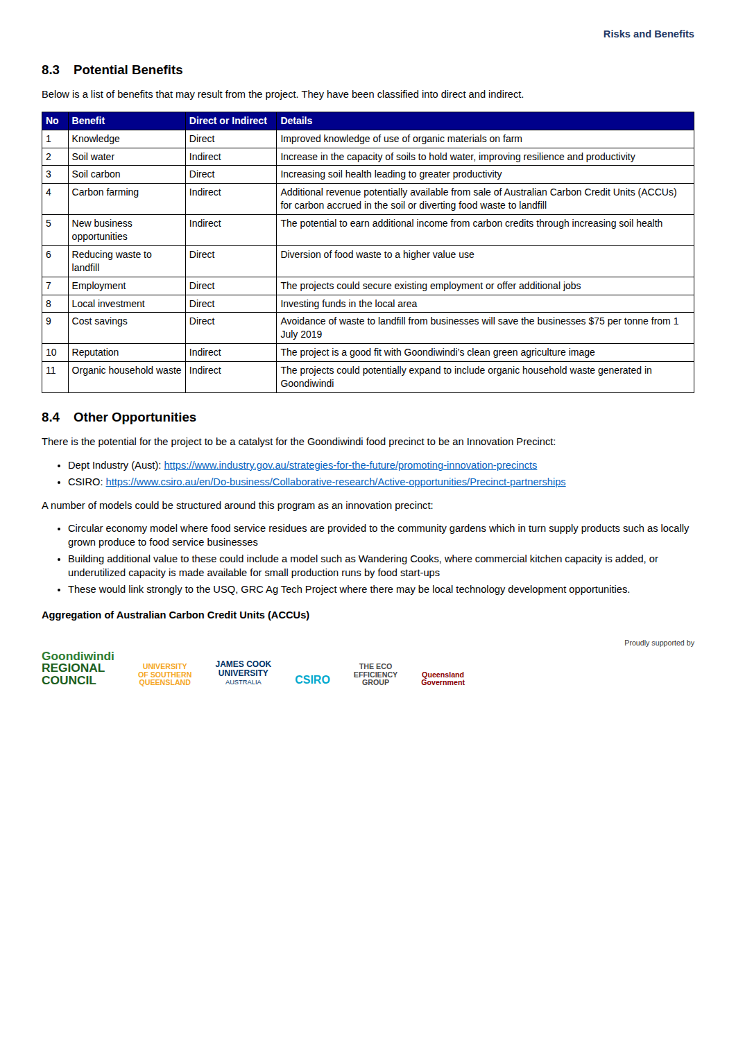Risks and Benefits
8.3 Potential Benefits
Below is a list of benefits that may result from the project. They have been classified into direct and indirect.
| No | Benefit | Direct or Indirect | Details |
| --- | --- | --- | --- |
| 1 | Knowledge | Direct | Improved knowledge of use of organic materials on farm |
| 2 | Soil water | Indirect | Increase in the capacity of soils to hold water, improving resilience and productivity |
| 3 | Soil carbon | Direct | Increasing soil health leading to greater productivity |
| 4 | Carbon farming | Indirect | Additional revenue potentially available from sale of Australian Carbon Credit Units (ACCUs) for carbon accrued in the soil or diverting food waste to landfill |
| 5 | New business opportunities | Indirect | The potential to earn additional income from carbon credits through increasing soil health |
| 6 | Reducing waste to landfill | Direct | Diversion of food waste to a higher value use |
| 7 | Employment | Direct | The projects could secure existing employment or offer additional jobs |
| 8 | Local investment | Direct | Investing funds in the local area |
| 9 | Cost savings | Direct | Avoidance of waste to landfill from businesses will save the businesses $75 per tonne from 1 July 2019 |
| 10 | Reputation | Indirect | The project is a good fit with Goondiwindi’s clean green agriculture image |
| 11 | Organic household waste | Indirect | The projects could potentially expand to include organic household waste generated in Goondiwindi |
8.4 Other Opportunities
There is the potential for the project to be a catalyst for the Goondiwindi food precinct to be an Innovation Precinct:
Dept Industry (Aust): https://www.industry.gov.au/strategies-for-the-future/promoting-innovation-precincts
CSIRO: https://www.csiro.au/en/Do-business/Collaborative-research/Active-opportunities/Precinct-partnerships
A number of models could be structured around this program as an innovation precinct:
Circular economy model where food service residues are provided to the community gardens which in turn supply products such as locally grown produce to food service businesses
Building additional value to these could include a model such as Wandering Cooks, where commercial kitchen capacity is added, or underutilized capacity is made available for small production runs by food start-ups
These would link strongly to the USQ, GRC Ag Tech Project where there may be local technology development opportunities.
Aggregation of Australian Carbon Credit Units (ACCUs)
Proudly supported by
Goondiwindi
REGIONAL
COUNCIL
UNIVERSITY
OF SOUTHERN
QUEENSLAND
JAMES COOK
UNIVERSITY
AUSTRALIA
CSIRO
THE ECO
EFFICIENCY
GROUP
Queensland
Government